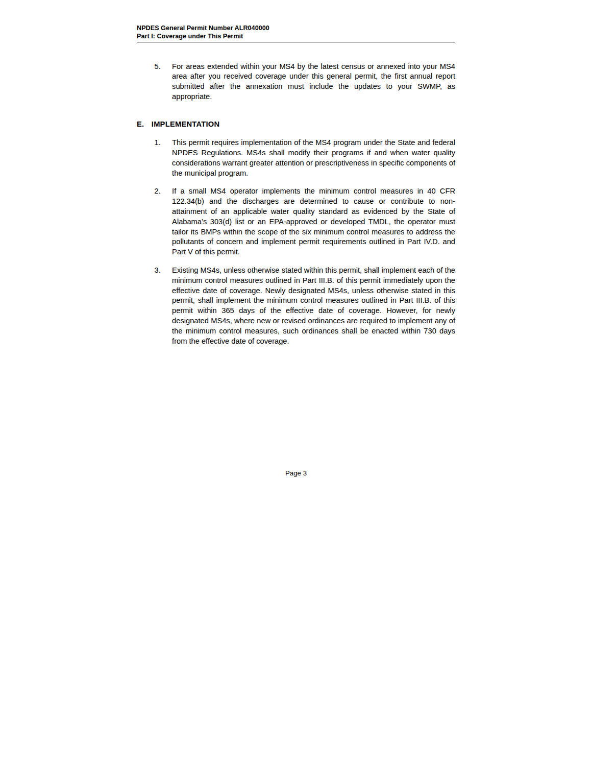NPDES General Permit Number ALR040000
Part I: Coverage under This Permit
5. For areas extended within your MS4 by the latest census or annexed into your MS4 area after you received coverage under this general permit, the first annual report submitted after the annexation must include the updates to your SWMP, as appropriate.
E. IMPLEMENTATION
1. This permit requires implementation of the MS4 program under the State and federal NPDES Regulations. MS4s shall modify their programs if and when water quality considerations warrant greater attention or prescriptiveness in specific components of the municipal program.
2. If a small MS4 operator implements the minimum control measures in 40 CFR 122.34(b) and the discharges are determined to cause or contribute to non-attainment of an applicable water quality standard as evidenced by the State of Alabama’s 303(d) list or an EPA-approved or developed TMDL, the operator must tailor its BMPs within the scope of the six minimum control measures to address the pollutants of concern and implement permit requirements outlined in Part IV.D. and Part V of this permit.
3. Existing MS4s, unless otherwise stated within this permit, shall implement each of the minimum control measures outlined in Part III.B. of this permit immediately upon the effective date of coverage. Newly designated MS4s, unless otherwise stated in this permit, shall implement the minimum control measures outlined in Part III.B. of this permit within 365 days of the effective date of coverage. However, for newly designated MS4s, where new or revised ordinances are required to implement any of the minimum control measures, such ordinances shall be enacted within 730 days from the effective date of coverage.
Page 3